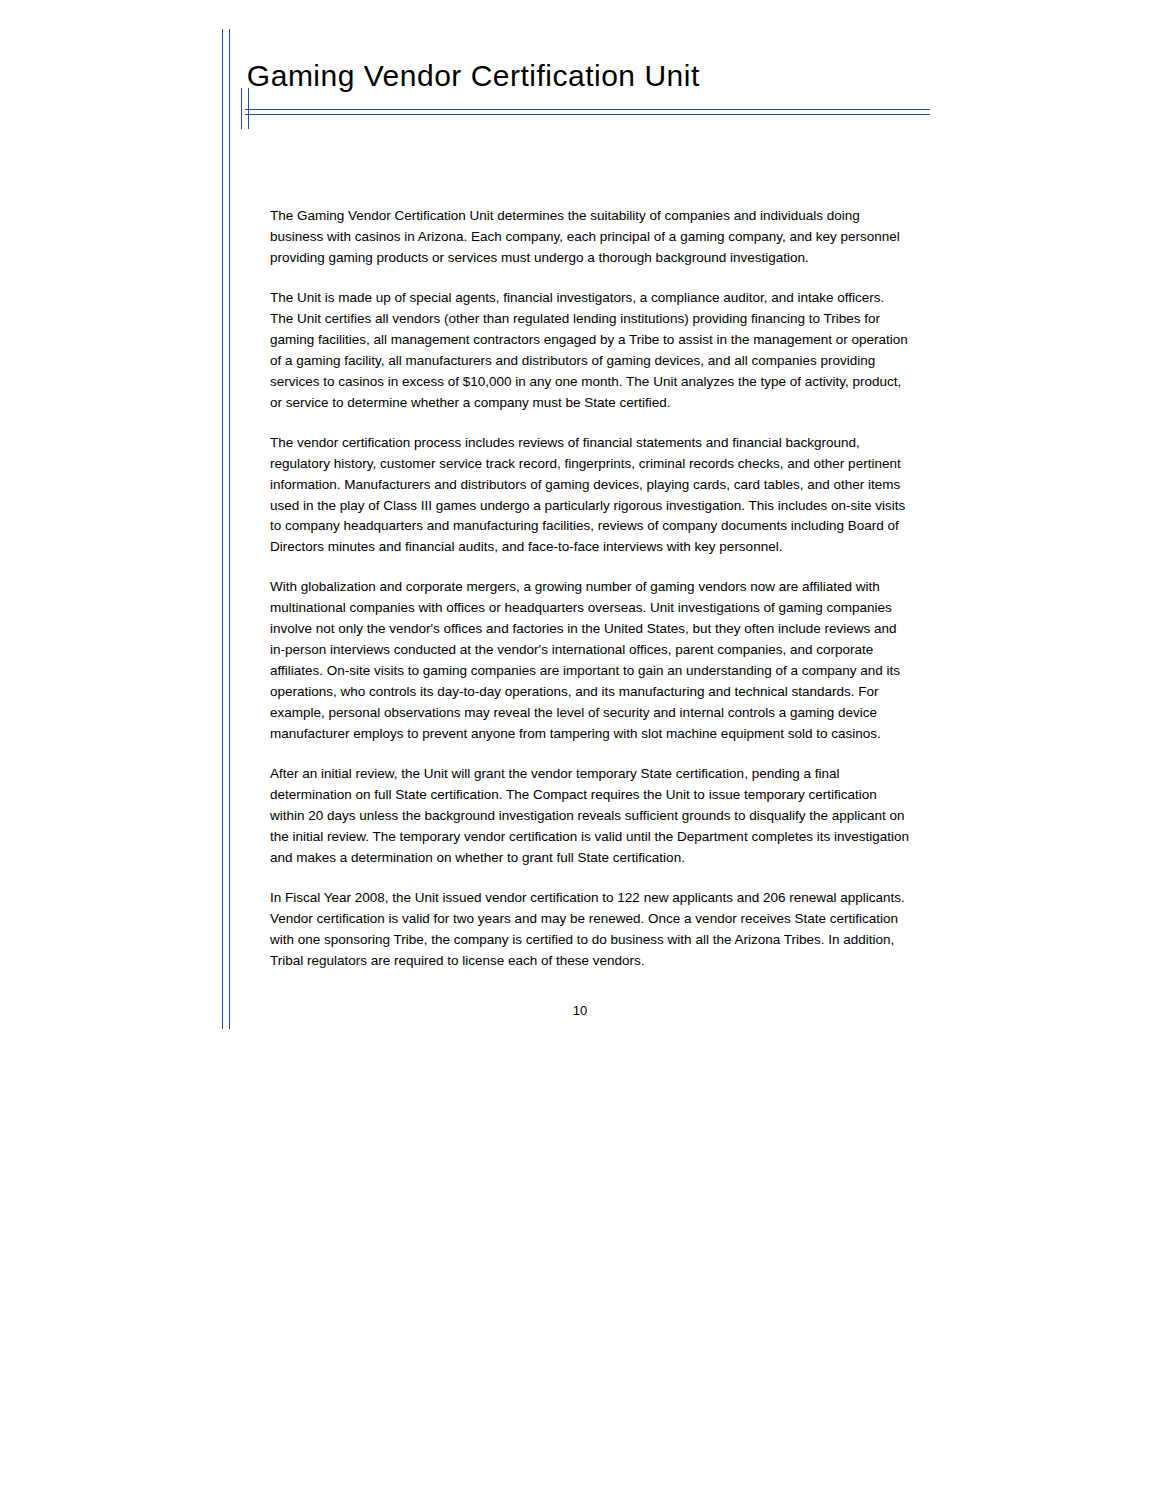Gaming Vendor Certification Unit
The Gaming Vendor Certification Unit determines the suitability of companies and individuals doing business with casinos in Arizona. Each company, each principal of a gaming company, and key personnel providing gaming products or services must undergo a thorough background investigation.
The Unit is made up of special agents, financial investigators, a compliance auditor, and intake officers. The Unit certifies all vendors (other than regulated lending institutions) providing financing to Tribes for gaming facilities, all management contractors engaged by a Tribe to assist in the management or operation of a gaming facility, all manufacturers and distributors of gaming devices, and all companies providing services to casinos in excess of $10,000 in any one month. The Unit analyzes the type of activity, product, or service to determine whether a company must be State certified.
The vendor certification process includes reviews of financial statements and financial background, regulatory history, customer service track record, fingerprints, criminal records checks, and other pertinent information. Manufacturers and distributors of gaming devices, playing cards, card tables, and other items used in the play of Class III games undergo a particularly rigorous investigation. This includes on-site visits to company headquarters and manufacturing facilities, reviews of company documents including Board of Directors minutes and financial audits, and face-to-face interviews with key personnel.
With globalization and corporate mergers, a growing number of gaming vendors now are affiliated with multinational companies with offices or headquarters overseas. Unit investigations of gaming companies involve not only the vendor's offices and factories in the United States, but they often include reviews and in-person interviews conducted at the vendor's international offices, parent companies, and corporate affiliates. On-site visits to gaming companies are important to gain an understanding of a company and its operations, who controls its day-to-day operations, and its manufacturing and technical standards. For example, personal observations may reveal the level of security and internal controls a gaming device manufacturer employs to prevent anyone from tampering with slot machine equipment sold to casinos.
After an initial review, the Unit will grant the vendor temporary State certification, pending a final determination on full State certification. The Compact requires the Unit to issue temporary certification within 20 days unless the background investigation reveals sufficient grounds to disqualify the applicant on the initial review. The temporary vendor certification is valid until the Department completes its investigation and makes a determination on whether to grant full State certification.
In Fiscal Year 2008, the Unit issued vendor certification to 122 new applicants and 206 renewal applicants. Vendor certification is valid for two years and may be renewed. Once a vendor receives State certification with one sponsoring Tribe, the company is certified to do business with all the Arizona Tribes. In addition, Tribal regulators are required to license each of these vendors.
10